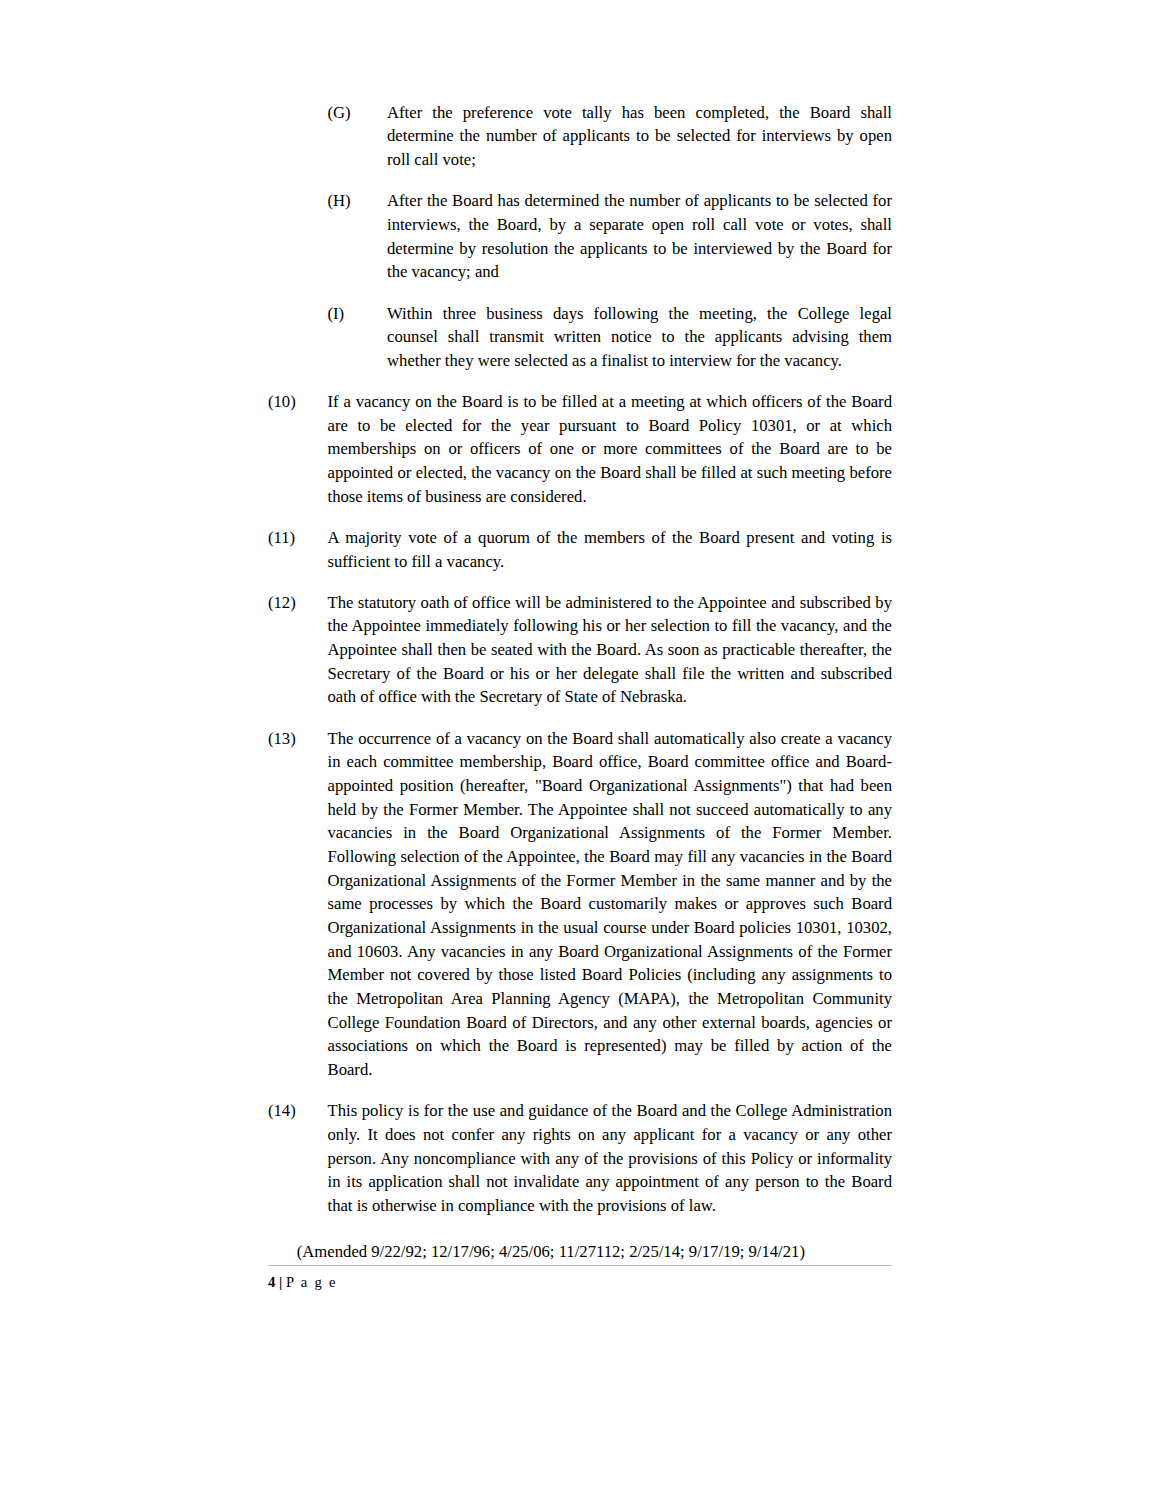(G)
After the preference vote tally has been completed, the Board shall determine the number of applicants to be selected for interviews by open roll call vote;
(H)
After the Board has determined the number of applicants to be selected for interviews, the Board, by a separate open roll call vote or votes, shall determine by resolution the applicants to be interviewed by the Board for the vacancy; and
(I)
Within three business days following the meeting, the College legal counsel shall transmit written notice to the applicants advising them whether they were selected as a finalist to interview for the vacancy.
(10)
If a vacancy on the Board is to be filled at a meeting at which officers of the Board are to be elected for the year pursuant to Board Policy 10301, or at which memberships on or officers of one or more committees of the Board are to be appointed or elected, the vacancy on the Board shall be filled at such meeting before those items of business are considered.
(11)
A majority vote of a quorum of the members of the Board present and voting is sufficient to fill a vacancy.
(12)
The statutory oath of office will be administered to the Appointee and subscribed by the Appointee immediately following his or her selection to fill the vacancy, and the Appointee shall then be seated with the Board. As soon as practicable thereafter, the Secretary of the Board or his or her delegate shall file the written and subscribed oath of office with the Secretary of State of Nebraska.
(13)
The occurrence of a vacancy on the Board shall automatically also create a vacancy in each committee membership, Board office, Board committee office and Board-appointed position (hereafter, "Board Organizational Assignments") that had been held by the Former Member. The Appointee shall not succeed automatically to any vacancies in the Board Organizational Assignments of the Former Member. Following selection of the Appointee, the Board may fill any vacancies in the Board Organizational Assignments of the Former Member in the same manner and by the same processes by which the Board customarily makes or approves such Board Organizational Assignments in the usual course under Board policies 10301, 10302, and 10603. Any vacancies in any Board Organizational Assignments of the Former Member not covered by those listed Board Policies (including any assignments to the Metropolitan Area Planning Agency (MAPA), the Metropolitan Community College Foundation Board of Directors, and any other external boards, agencies or associations on which the Board is represented) may be filled by action of the Board.
(14)
This policy is for the use and guidance of the Board and the College Administration only. It does not confer any rights on any applicant for a vacancy or any other person. Any noncompliance with any of the provisions of this Policy or informality in its application shall not invalidate any appointment of any person to the Board that is otherwise in compliance with the provisions of law.
(Amended 9/22/92; 12/17/96; 4/25/06; 11/27112; 2/25/14; 9/17/19; 9/14/21)
4 | P a g e